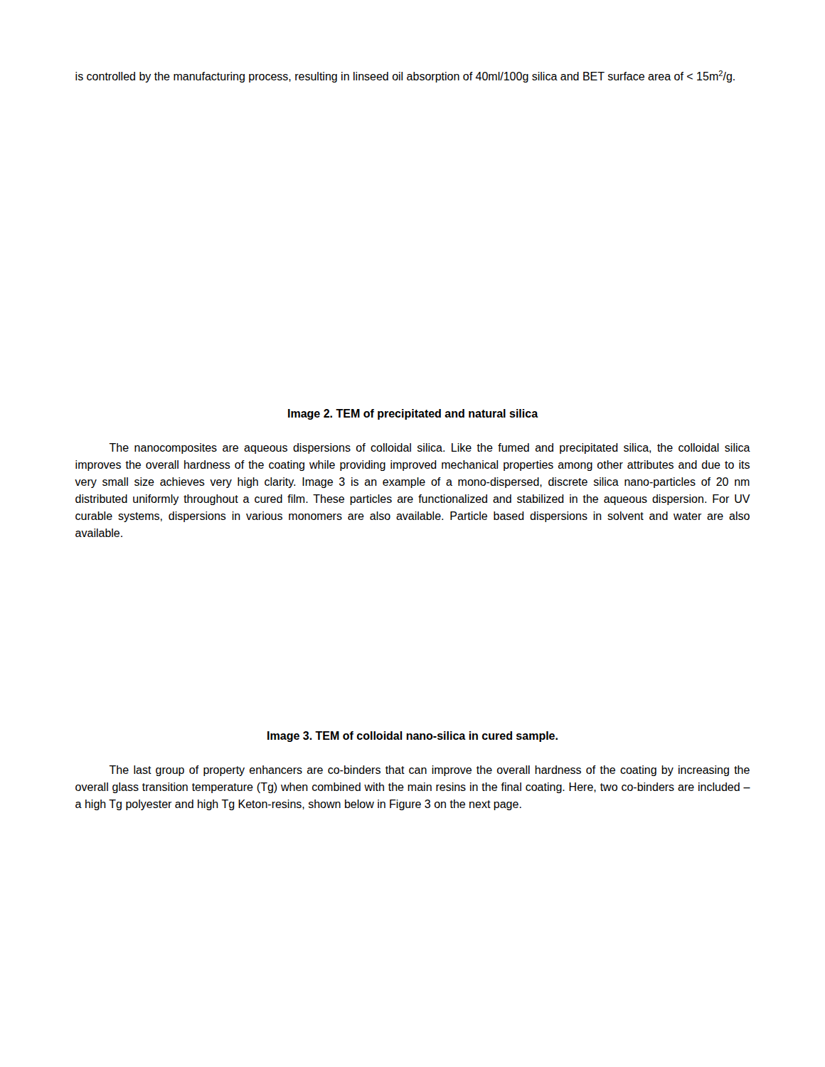is controlled by the manufacturing process, resulting in linseed oil absorption of 40ml/100g silica and BET surface area of < 15m2/g.
Image 2. TEM of precipitated and natural silica
The nanocomposites are aqueous dispersions of colloidal silica. Like the fumed and precipitated silica, the colloidal silica improves the overall hardness of the coating while providing improved mechanical properties among other attributes and due to its very small size achieves very high clarity. Image 3 is an example of a mono-dispersed, discrete silica nano-particles of 20 nm distributed uniformly throughout a cured film. These particles are functionalized and stabilized in the aqueous dispersion. For UV curable systems, dispersions in various monomers are also available. Particle based dispersions in solvent and water are also available.
Image 3. TEM of colloidal nano-silica in cured sample.
The last group of property enhancers are co-binders that can improve the overall hardness of the coating by increasing the overall glass transition temperature (Tg) when combined with the main resins in the final coating. Here, two co-binders are included – a high Tg polyester and high Tg Keton-resins, shown below in Figure 3 on the next page.